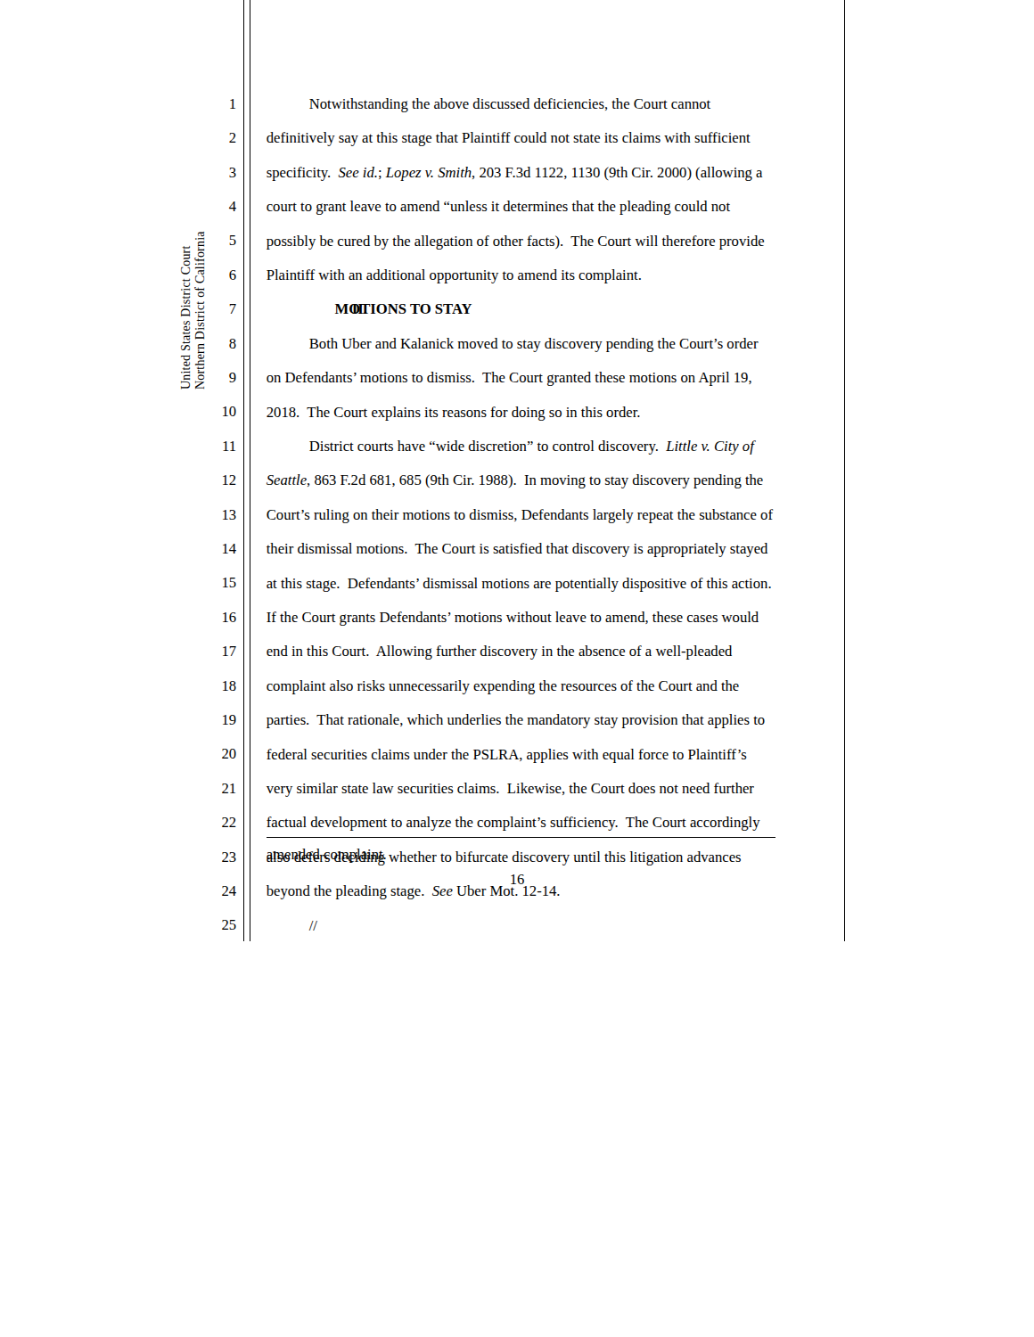1
2
3
4
5
6
7
8
9
10
11
12
13
14
15
16
17
18
19
20
21
22
23
24
25
26
27
28
United States District Court Northern District of California
Notwithstanding the above discussed deficiencies, the Court cannot definitively say at this stage that Plaintiff could not state its claims with sufficient specificity. See id.; Lopez v. Smith, 203 F.3d 1122, 1130 (9th Cir. 2000) (allowing a court to grant leave to amend “unless it determines that the pleading could not possibly be cured by the allegation of other facts). The Court will therefore provide Plaintiff with an additional opportunity to amend its complaint.
II. MOTIONS TO STAY
Both Uber and Kalanick moved to stay discovery pending the Court’s order on Defendants’ motions to dismiss. The Court granted these motions on April 19, 2018. The Court explains its reasons for doing so in this order.
District courts have “wide discretion” to control discovery. Little v. City of Seattle, 863 F.2d 681, 685 (9th Cir. 1988). In moving to stay discovery pending the Court’s ruling on their motions to dismiss, Defendants largely repeat the substance of their dismissal motions. The Court is satisfied that discovery is appropriately stayed at this stage. Defendants’ dismissal motions are potentially dispositive of this action. If the Court grants Defendants’ motions without leave to amend, these cases would end in this Court. Allowing further discovery in the absence of a well-pleaded complaint also risks unnecessarily expending the resources of the Court and the parties. That rationale, which underlies the mandatory stay provision that applies to federal securities claims under the PSLRA, applies with equal force to Plaintiff’s very similar state law securities claims. Likewise, the Court does not need further factual development to analyze the complaint’s sufficiency. The Court accordingly also defers deciding whether to bifurcate discovery until this litigation advances beyond the pleading stage. See Uber Mot. 12-14.
//
//
//
//
//
amended complaint.
16